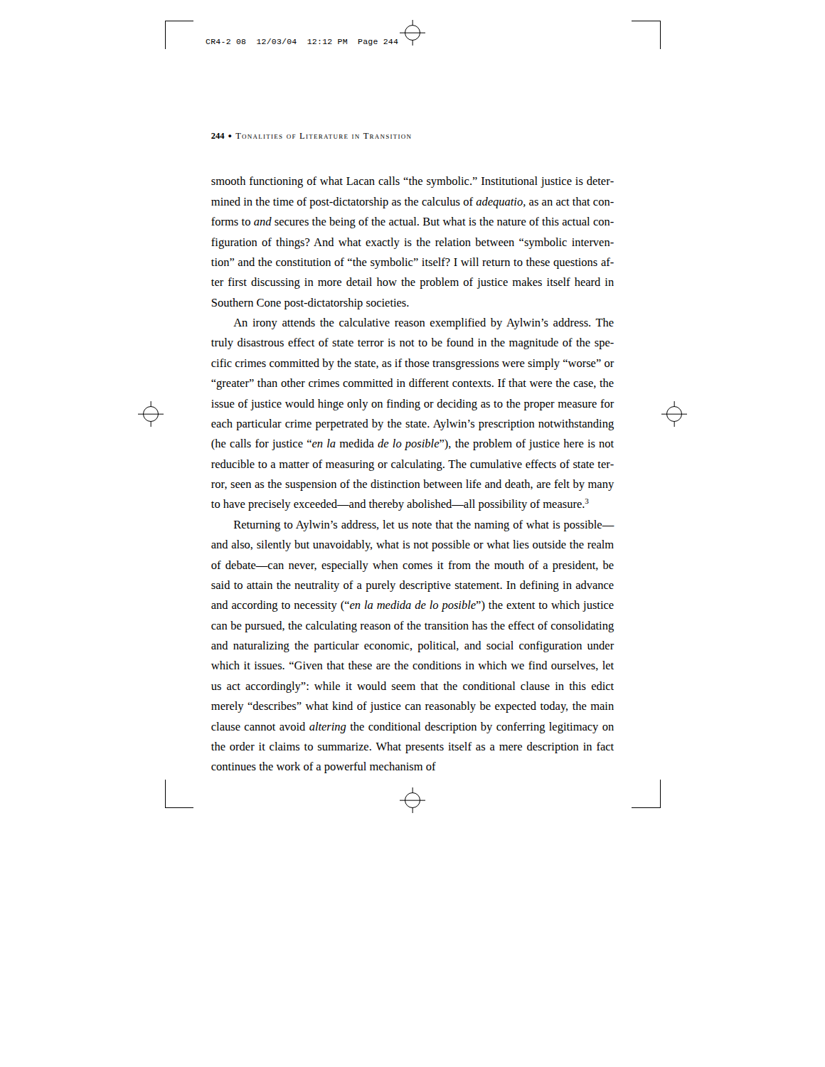CR4-2 08 12/03/04 12:12 PM Page 244
244●Tonalities of Literature in Transition
smooth functioning of what Lacan calls “the symbolic.” Institutional justice is determined in the time of post-dictatorship as the calculus of adequatio, as an act that conforms to and secures the being of the actual. But what is the nature of this actual configuration of things? And what exactly is the relation between “symbolic intervention” and the constitution of “the symbolic” itself? I will return to these questions after first discussing in more detail how the problem of justice makes itself heard in Southern Cone post-dictatorship societies.
An irony attends the calculative reason exemplified by Aylwin’s address. The truly disastrous effect of state terror is not to be found in the magnitude of the specific crimes committed by the state, as if those transgressions were simply “worse” or “greater” than other crimes committed in different contexts. If that were the case, the issue of justice would hinge only on finding or deciding as to the proper measure for each particular crime perpetrated by the state. Aylwin’s prescription notwithstanding (he calls for justice “en la medida de lo posible”), the problem of justice here is not reducible to a matter of measuring or calculating. The cumulative effects of state terror, seen as the suspension of the distinction between life and death, are felt by many to have precisely exceeded—and thereby abolished—all possibility of measure.3
Returning to Aylwin’s address, let us note that the naming of what is possible—and also, silently but unavoidably, what is not possible or what lies outside the realm of debate—can never, especially when comes it from the mouth of a president, be said to attain the neutrality of a purely descriptive statement. In defining in advance and according to necessity (“en la medida de lo posible”) the extent to which justice can be pursued, the calculating reason of the transition has the effect of consolidating and naturalizing the particular economic, political, and social configuration under which it issues. “Given that these are the conditions in which we find ourselves, let us act accordingly”: while it would seem that the conditional clause in this edict merely “describes” what kind of justice can reasonably be expected today, the main clause cannot avoid altering the conditional description by conferring legitimacy on the order it claims to summarize. What presents itself as a mere description in fact continues the work of a powerful mechanism of